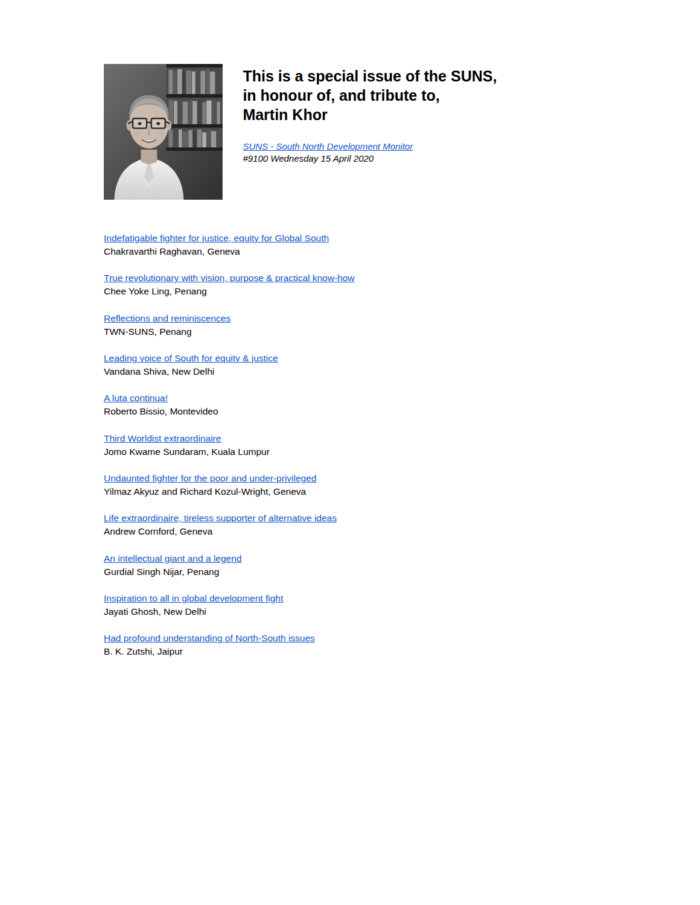This is a special issue of the SUNS,
in honour of, and tribute to,
Martin Khor
SUNS - South North Development Monitor
#9100 Wednesday 15 April 2020
Indefatigable fighter for justice, equity for Global South
Chakravarthi Raghavan, Geneva
True revolutionary with vision, purpose & practical know-how
Chee Yoke Ling, Penang
Reflections and reminiscences
TWN-SUNS, Penang
Leading voice of South for equity & justice
Vandana Shiva, New Delhi
A luta continua!
Roberto Bissio, Montevideo
Third Worldist extraordinaire
Jomo Kwame Sundaram, Kuala Lumpur
Undaunted fighter for the poor and under-privileged
Yilmaz Akyuz and Richard Kozul-Wright, Geneva
Life extraordinaire, tireless supporter of alternative ideas
Andrew Cornford, Geneva
An intellectual giant and a legend
Gurdial Singh Nijar, Penang
Inspiration to all in global development fight
Jayati Ghosh, New Delhi
Had profound understanding of North-South issues
B. K. Zutshi, Jaipur